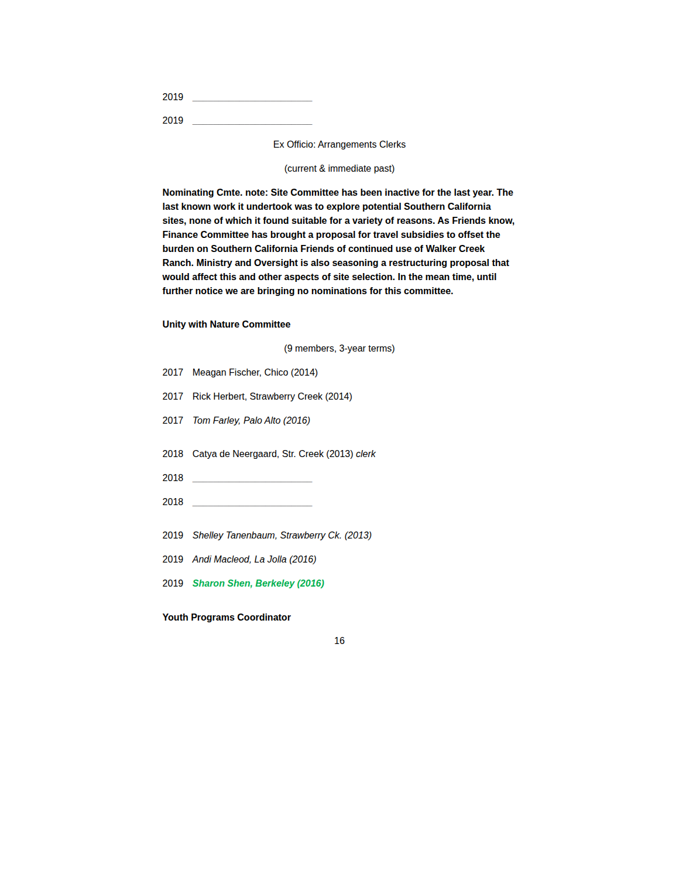2019_______________________
2019_______________________
Ex Officio: Arrangements Clerks
(current & immediate past)
Nominating Cmte. note: Site Committee has been inactive for the last year. The last known work it undertook was to explore potential Southern California sites, none of which it found suitable for a variety of reasons. As Friends know, Finance Committee has brought a proposal for travel subsidies to offset the burden on Southern California Friends of continued use of Walker Creek Ranch. Ministry and Oversight is also seasoning a restructuring proposal that would affect this and other aspects of site selection. In the mean time, until further notice we are bringing no nominations for this committee.
Unity with Nature Committee
(9 members, 3-year terms)
2017 Meagan Fischer, Chico (2014)
2017 Rick Herbert, Strawberry Creek (2014)
2017 Tom Farley, Palo Alto (2016)
2018 Catya de Neergaard, Str. Creek (2013) clerk
2018_______________________
2018_______________________
2019 Shelley Tanenbaum, Strawberry Ck. (2013)
2019 Andi Macleod, La Jolla (2016)
2019 Sharon Shen, Berkeley (2016)
Youth Programs Coordinator
16